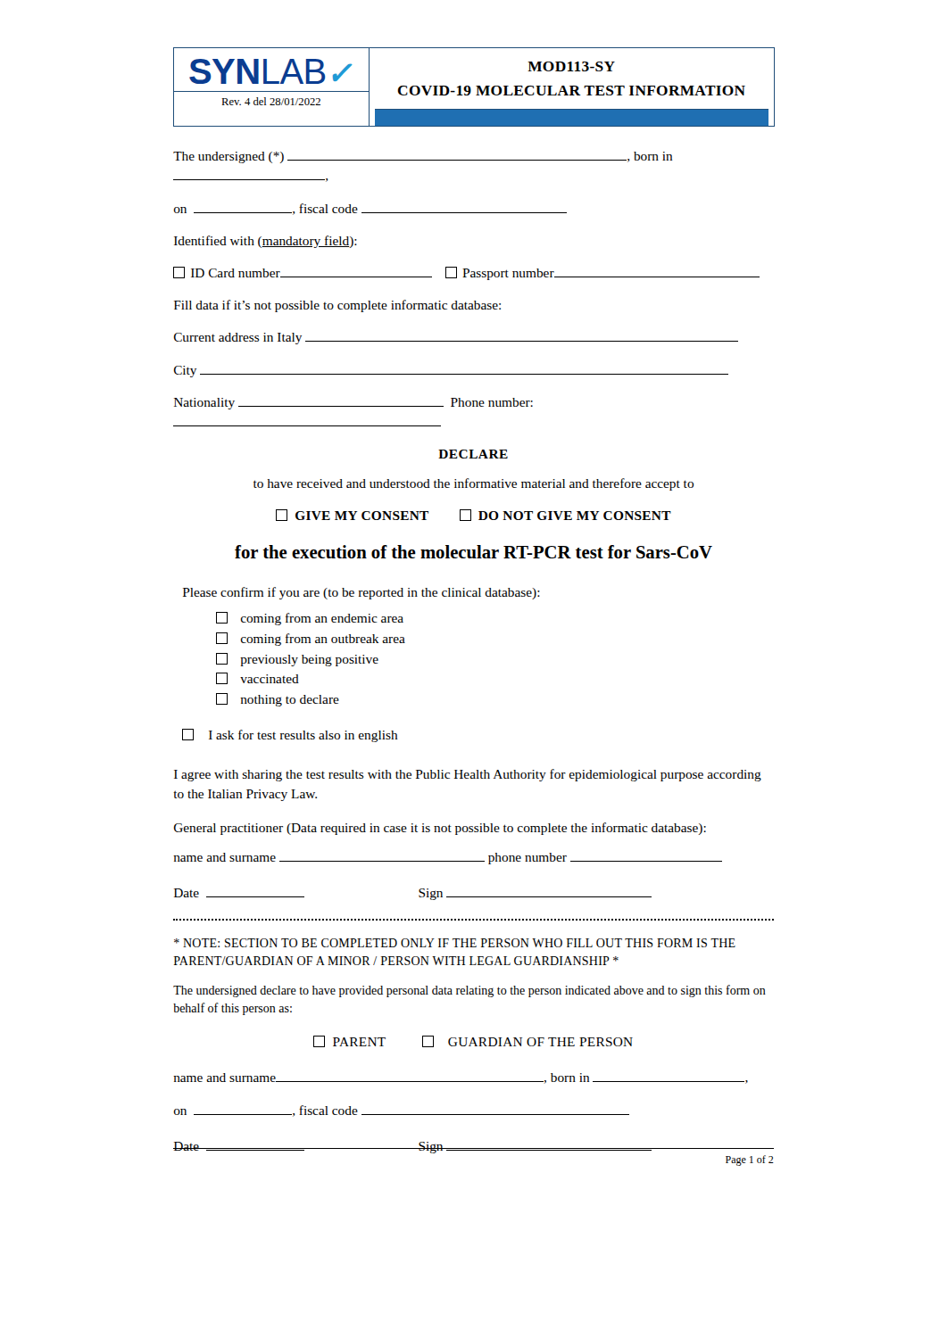SYN LAB✓
Rev. 4 del 28/01/2022
MOD113-SY
COVID-19 MOLECULAR TEST INFORMATION
The undersigned (*) , born in ,
on , fiscal code
Identified with (mandatory field):
ID Card number Passport number
Fill data if it’s not possible to complete informatic database:
Current address in Italy
City
Nationality Phone number:
DECLARE
to have received and understood the informative material and therefore accept to
GIVE MY CONSENT DO NOT GIVE MY CONSENT
for the execution of the molecular RT-PCR test for Sars-CoV
Please confirm if you are (to be reported in the clinical database):
coming from an endemic area
coming from an outbreak area
previously being positive
vaccinated
nothing to declare
I ask for test results also in english
I agree with sharing the test results with the Public Health Authority for epidemiological purpose according to the Italian Privacy Law.
General practitioner (Data required in case it is not possible to complete the informatic database):
name and surname phone number
Date Sign
* NOTE: SECTION TO BE COMPLETED ONLY IF THE PERSON WHO FILL OUT THIS FORM IS THE PARENT/GUARDIAN OF A MINOR / PERSON WITH LEGAL GUARDIANSHIP *
The undersigned declare to have provided personal data relating to the person indicated above and to sign this form on behalf of this person as:
PARENT GUARDIAN OF THE PERSON
name and surname , born in ,
on , fiscal code
Date Sign
Page 1 of 2